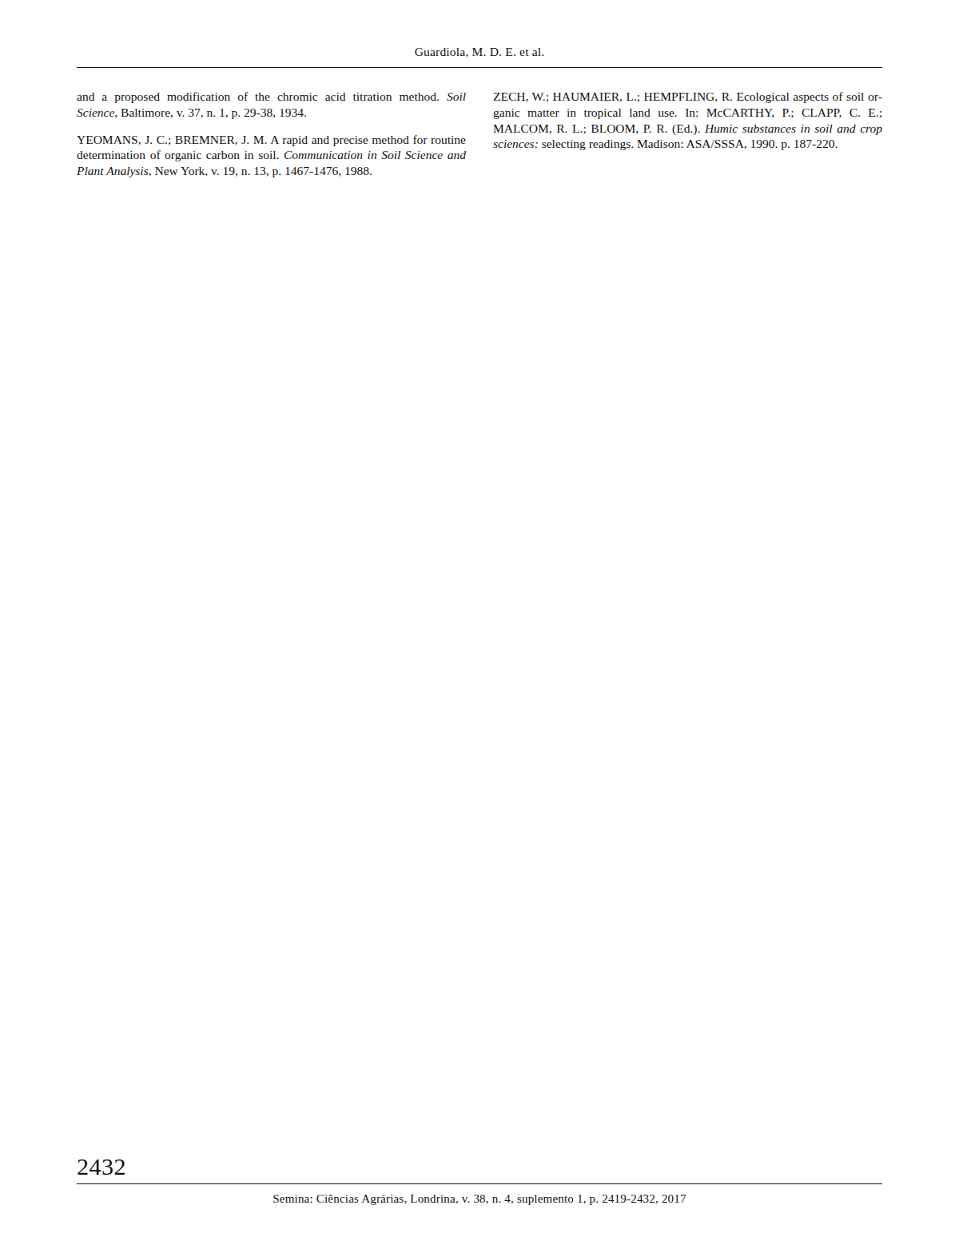Guardiola, M. D. E. et al.
and a proposed modification of the chromic acid titration method. Soil Science, Baltimore, v. 37, n. 1, p. 29-38, 1934.
YEOMANS, J. C.; BREMNER, J. M. A rapid and precise method for routine determination of organic carbon in soil. Communication in Soil Science and Plant Analysis, New York, v. 19, n. 13, p. 1467-1476, 1988.
ZECH, W.; HAUMAIER, L.; HEMPFLING, R. Ecological aspects of soil organic matter in tropical land use. In: McCARTHY, P.; CLAPP, C. E.; MALCOM, R. L.; BLOOM, P. R. (Ed.). Humic substances in soil and crop sciences: selecting readings. Madison: ASA/SSSA, 1990. p. 187-220.
2432
Semina: Ciências Agrárias, Londrina, v. 38, n. 4, suplemento 1, p. 2419-2432, 2017